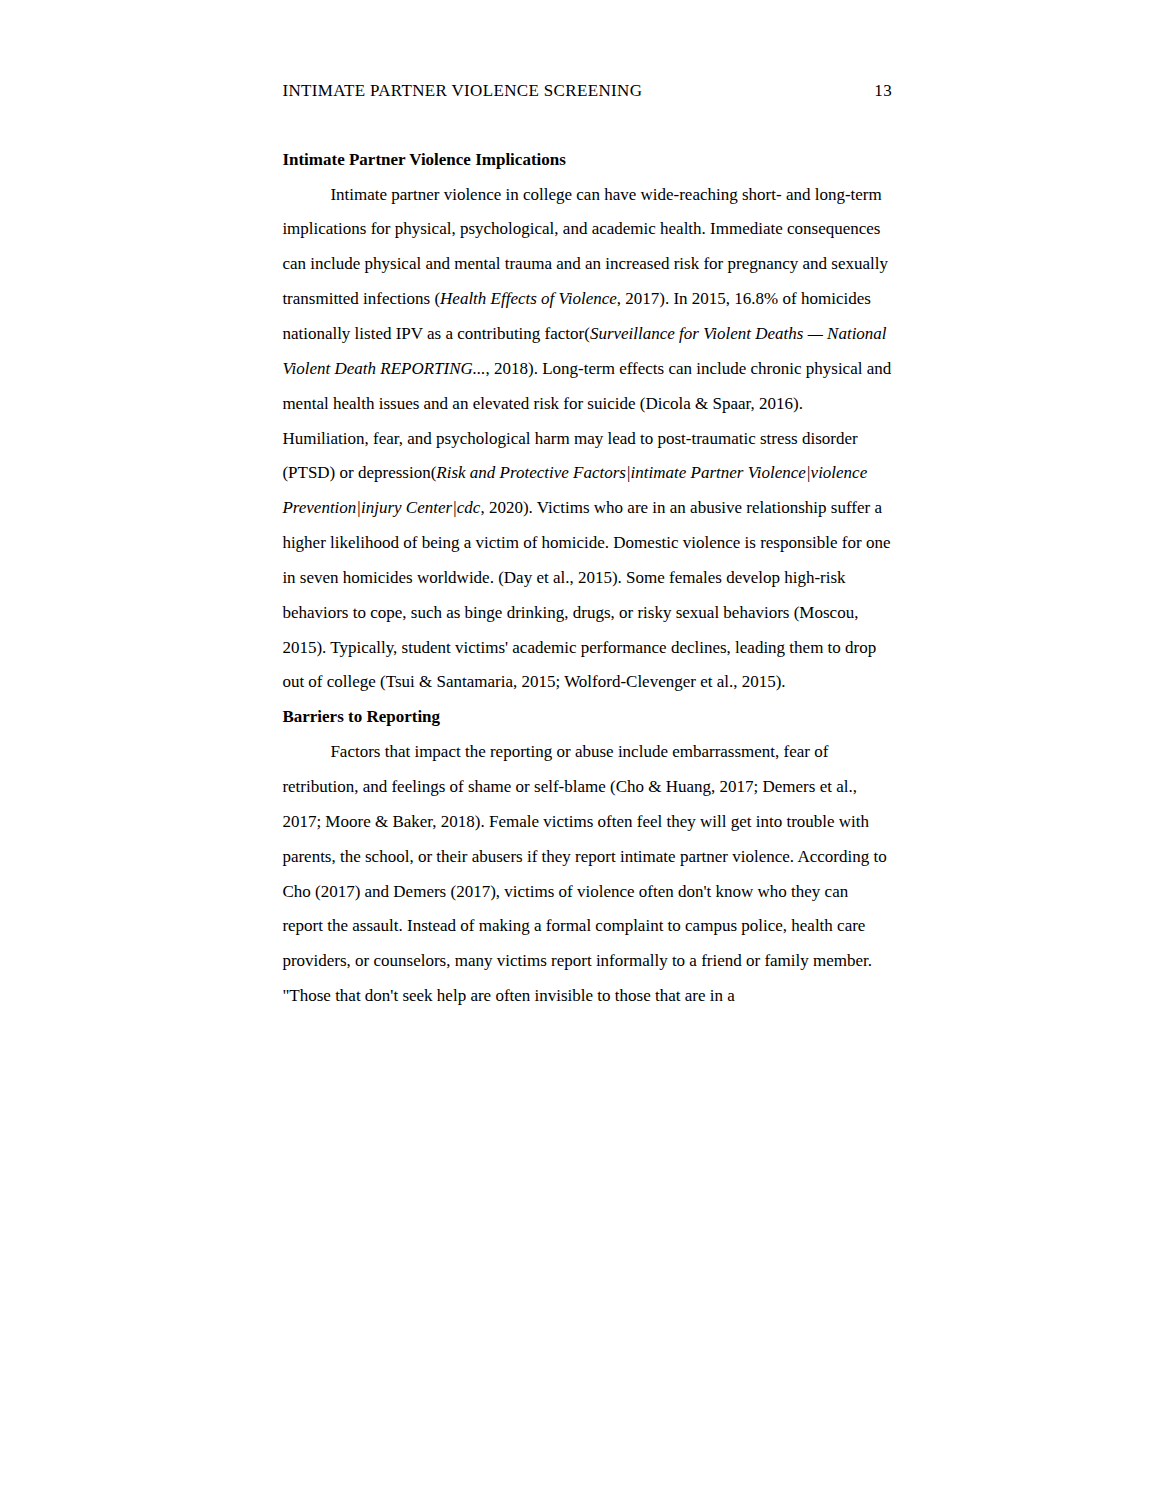Intimate Partner Violence Screening 13
Intimate Partner Violence Implications
Intimate partner violence in college can have wide-reaching short- and long-term implications for physical, psychological, and academic health. Immediate consequences can include physical and mental trauma and an increased risk for pregnancy and sexually transmitted infections (Health Effects of Violence, 2017). In 2015, 16.8% of homicides nationally listed IPV as a contributing factor(Surveillance for Violent Deaths — National Violent Death REPORTING..., 2018). Long-term effects can include chronic physical and mental health issues and an elevated risk for suicide (Dicola & Spaar, 2016). Humiliation, fear, and psychological harm may lead to post-traumatic stress disorder (PTSD) or depression(Risk and Protective Factors|intimate Partner Violence|violence Prevention|injury Center|cdc, 2020). Victims who are in an abusive relationship suffer a higher likelihood of being a victim of homicide. Domestic violence is responsible for one in seven homicides worldwide. (Day et al., 2015). Some females develop high-risk behaviors to cope, such as binge drinking, drugs, or risky sexual behaviors (Moscou, 2015). Typically, student victims' academic performance declines, leading them to drop out of college (Tsui & Santamaria, 2015; Wolford-Clevenger et al., 2015).
Barriers to Reporting
Factors that impact the reporting or abuse include embarrassment, fear of retribution, and feelings of shame or self-blame (Cho & Huang, 2017; Demers et al., 2017; Moore & Baker, 2018). Female victims often feel they will get into trouble with parents, the school, or their abusers if they report intimate partner violence. According to Cho (2017) and Demers (2017), victims of violence often don't know who they can report the assault. Instead of making a formal complaint to campus police, health care providers, or counselors, many victims report informally to a friend or family member. "Those that don't seek help are often invisible to those that are in a